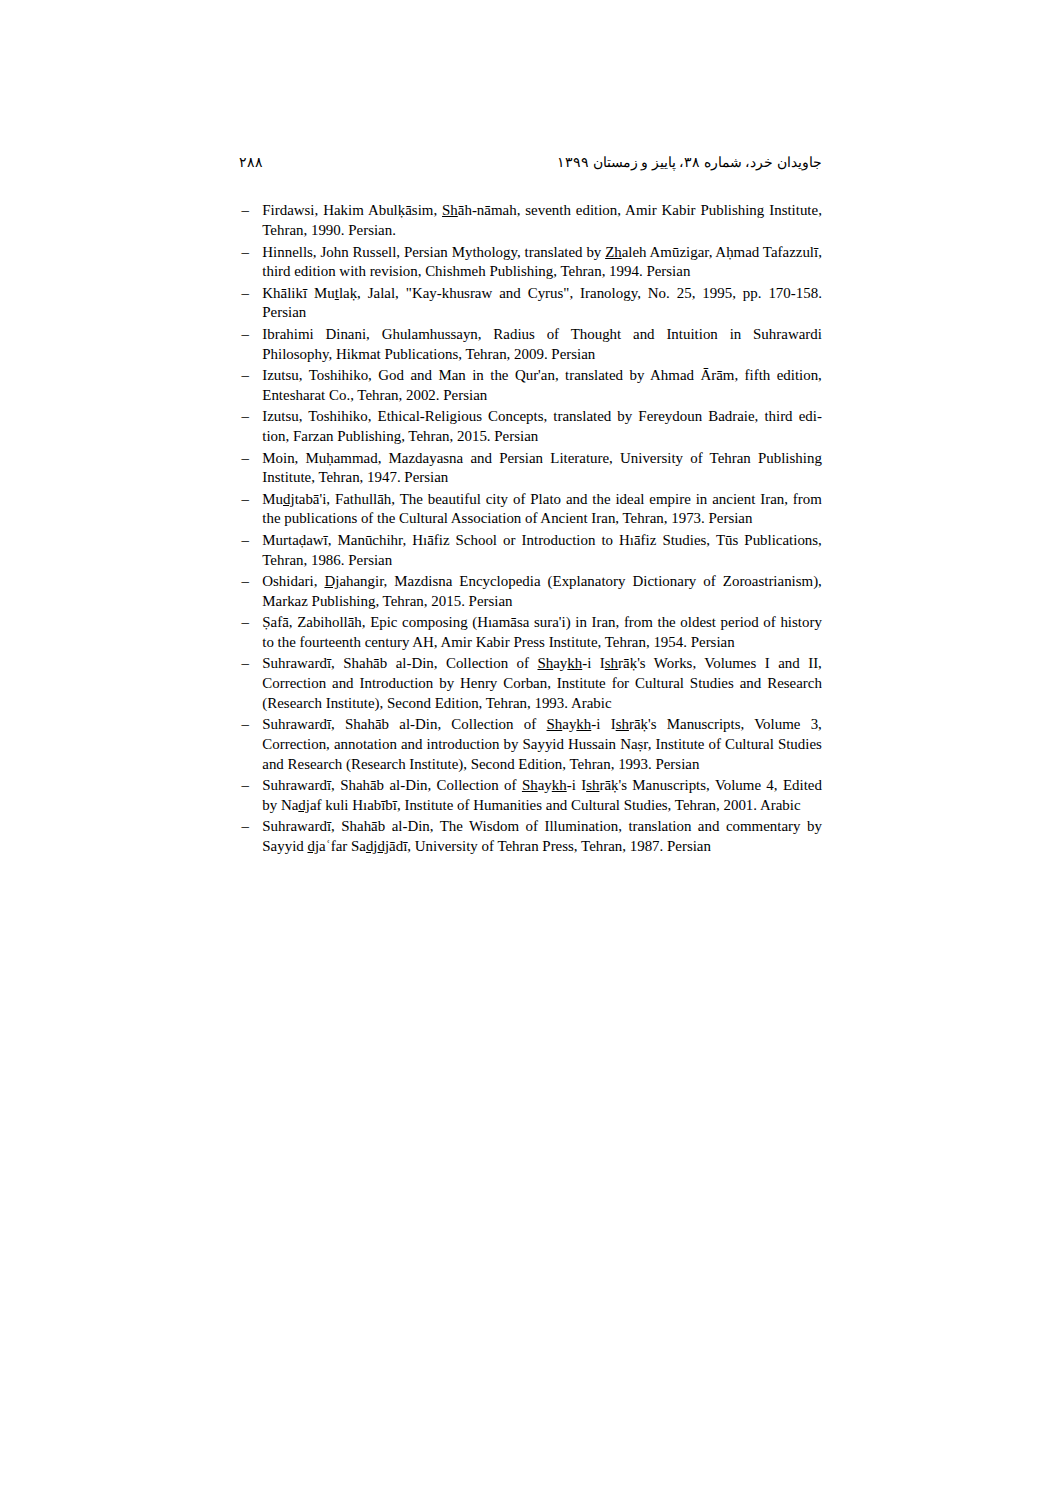جاویدان خرد، شماره ۳۸، پاییز و زمستان ۱۳۹۹ ۲۸۸
Firdawsi, Hakim Abulḳāsim, Shāh-nāmah, seventh edition, Amir Kabir Publishing Institute, Tehran, 1990. Persian.
Hinnells, John Russell, Persian Mythology, translated by Zhaleh Amūzigar, Aḥmad Tafazzulī, third edition with revision, Chishmeh Publishing, Tehran, 1994. Persian
Khālikī Mutlaḳ, Jalal, "Kay-khusraw and Cyrus", Iranology, No. 25, 1995, pp. 170-158. Persian
Ibrahimi Dinani, Ghulamhussayn, Radius of Thought and Intuition in Suhrawardi Philosophy, Hikmat Publications, Tehran, 2009. Persian
Izutsu, Toshihiko, God and Man in the Qur'an, translated by Ahmad Ārām, fifth edition, Entesharat Co., Tehran, 2002. Persian
Izutsu, Toshihiko, Ethical-Religious Concepts, translated by Fereydoun Badraie, third edition, Farzan Publishing, Tehran, 2015. Persian
Moin, Muḥammad, Mazdayasna and Persian Literature, University of Tehran Publishing Institute, Tehran, 1947. Persian
Mudjtabā'i, Fathullāh, The beautiful city of Plato and the ideal empire in ancient Iran, from the publications of the Cultural Association of Ancient Iran, Tehran, 1973. Persian
Murtaḍawī, Manūchihr, Hıāfiz School or Introduction to Hıāfiz Studies, Tūs Publications, Tehran, 1986. Persian
Oshidari, Djahangir, Mazdisna Encyclopedia (Explanatory Dictionary of Zoroastrianism), Markaz Publishing, Tehran, 2015. Persian
Ṣafā, Zabihollāh, Epic composing (Hıamāsa sura'i) in Iran, from the oldest period of history to the fourteenth century AH, Amir Kabir Press Institute, Tehran, 1954. Persian
Suhrawardī, Shahāb al-Din, Collection of Shaykh-i Ishrāḳ's Works, Volumes I and II, Correction and Introduction by Henry Corban, Institute for Cultural Studies and Research (Research Institute), Second Edition, Tehran, 1993. Arabic
Suhrawardī, Shahāb al-Din, Collection of Shaykh-i Ishrāḳ's Manuscripts, Volume 3, Correction, annotation and introduction by Sayyid Hussain Naṣr, Institute of Cultural Studies and Research (Research Institute), Second Edition, Tehran, 1993. Persian
Suhrawardī, Shahāb al-Din, Collection of Shaykh-i Ishrāḳ's Manuscripts, Volume 4, Edited by Nadjaf kuli Hıabībī, Institute of Humanities and Cultural Studies, Tehran, 2001. Arabic
Suhrawardī, Shahāb al-Din, The Wisdom of Illumination, translation and commentary by Sayyid djaʿfar Sadj djādī, University of Tehran Press, Tehran, 1987. Persian